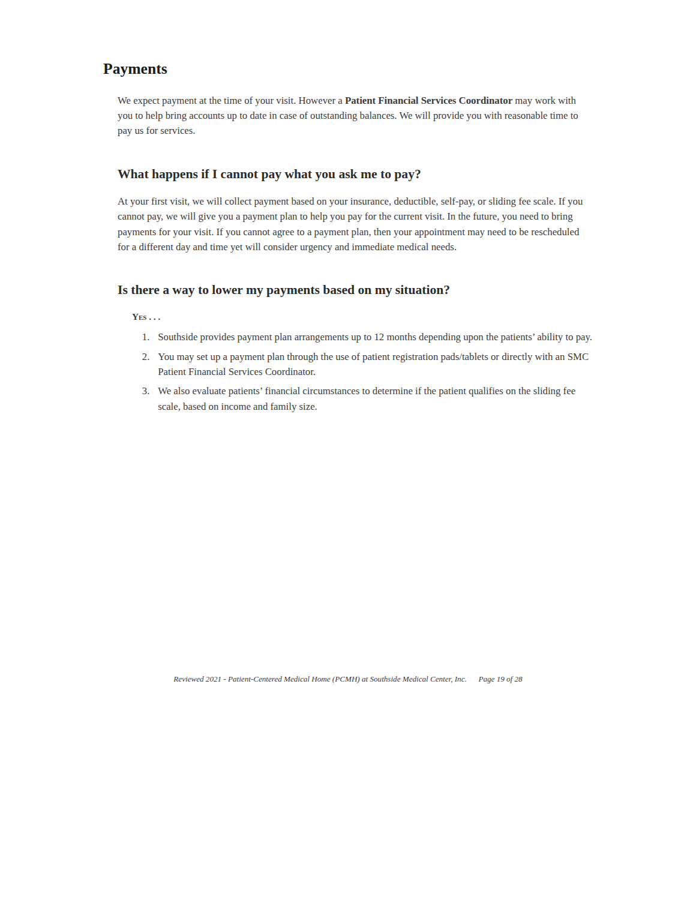Payments
We expect payment at the time of your visit. However a Patient Financial Services Coordinator may work with you to help bring accounts up to date in case of outstanding balances. We will provide you with reasonable time to pay us for services.
What happens if I cannot pay what you ask me to pay?
At your first visit, we will collect payment based on your insurance, deductible, self-pay, or sliding fee scale. If you cannot pay, we will give you a payment plan to help you pay for the current visit. In the future, you need to bring payments for your visit. If you cannot agree to a payment plan, then your appointment may need to be rescheduled for a different day and time yet will consider urgency and immediate medical needs.
Is there a way to lower my payments based on my situation?
Yes . . .
Southside provides payment plan arrangements up to 12 months depending upon the patients’ ability to pay.
You may set up a payment plan through the use of patient registration pads/tablets or directly with an SMC Patient Financial Services Coordinator.
We also evaluate patients’ financial circumstances to determine if the patient qualifies on the sliding fee scale, based on income and family size.
Reviewed 2021 - Patient-Centered Medical Home (PCMH) at Southside Medical Center, Inc.Page 19 of 28